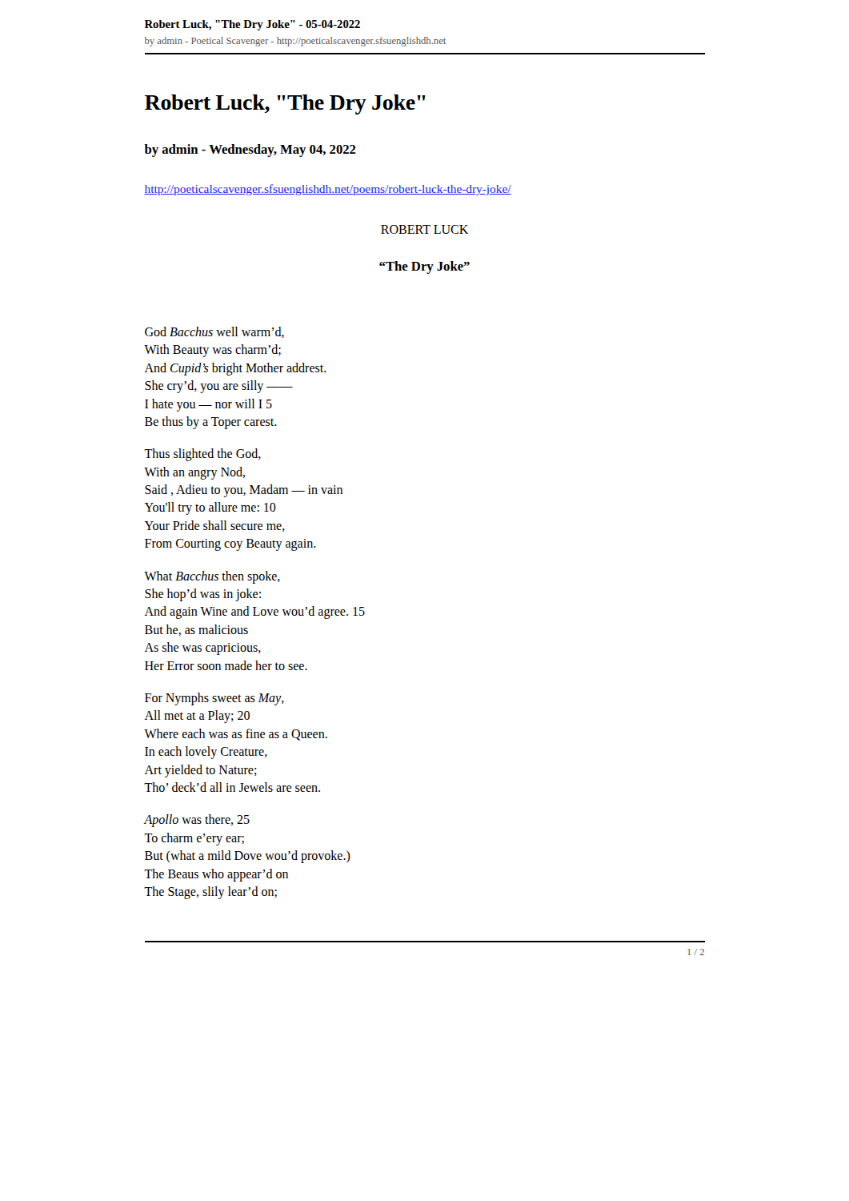Robert Luck, "The Dry Joke" - 05-04-2022
by admin - Poetical Scavenger - http://poeticalscavenger.sfsuenglishdh.net
Robert Luck, "The Dry Joke"
by admin - Wednesday, May 04, 2022
http://poeticalscavenger.sfsuenglishdh.net/poems/robert-luck-the-dry-joke/
ROBERT LUCK
“The Dry Joke”
God Bacchus well warm’d, With Beauty was charm’d; And Cupid’s bright Mother addrest. She cry’d, you are silly —— I hate you — nor will I 5 Be thus by a Toper carest.
Thus slighted the God, With an angry Nod, Said , Adieu to you, Madam — in vain You'll try to allure me: 10 Your Pride shall secure me, From Courting coy Beauty again.
What Bacchus then spoke, She hop’d was in joke: And again Wine and Love wou’d agree. 15 But he, as malicious As she was capricious, Her Error soon made her to see.
For Nymphs sweet as May, All met at a Play; 20 Where each was as fine as a Queen. In each lovely Creature, Art yielded to Nature; Tho’ deck’d all in Jewels are seen.
Apollo was there, 25 To charm e’ery ear; But (what a mild Dove wou’d provoke.) The Beaus who appear’d on The Stage, slily lear’d on;
1 / 2